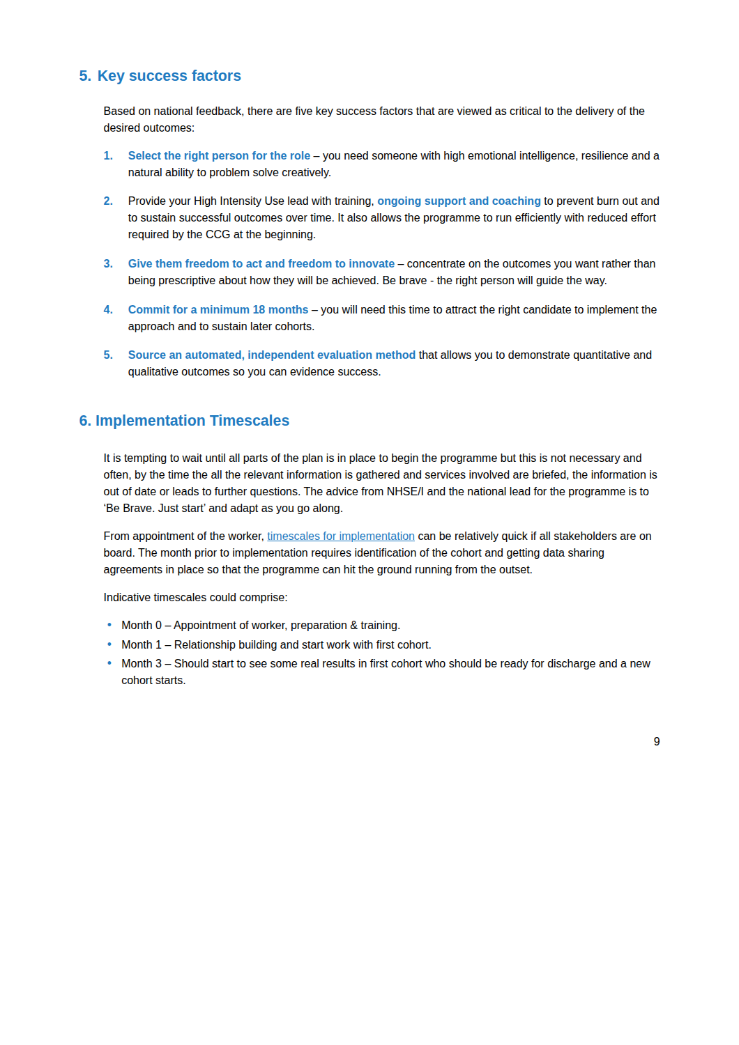5. Key success factors
Based on national feedback, there are five key success factors that are viewed as critical to the delivery of the desired outcomes:
Select the right person for the role – you need someone with high emotional intelligence, resilience and a natural ability to problem solve creatively.
Provide your High Intensity Use lead with training, ongoing support and coaching to prevent burn out and to sustain successful outcomes over time. It also allows the programme to run efficiently with reduced effort required by the CCG at the beginning.
Give them freedom to act and freedom to innovate – concentrate on the outcomes you want rather than being prescriptive about how they will be achieved. Be brave - the right person will guide the way.
Commit for a minimum 18 months – you will need this time to attract the right candidate to implement the approach and to sustain later cohorts.
Source an automated, independent evaluation method that allows you to demonstrate quantitative and qualitative outcomes so you can evidence success.
6. Implementation Timescales
It is tempting to wait until all parts of the plan is in place to begin the programme but this is not necessary and often, by the time the all the relevant information is gathered and services involved are briefed, the information is out of date or leads to further questions. The advice from NHSE/I and the national lead for the programme is to ‘Be Brave. Just start’ and adapt as you go along.
From appointment of the worker, timescales for implementation can be relatively quick if all stakeholders are on board. The month prior to implementation requires identification of the cohort and getting data sharing agreements in place so that the programme can hit the ground running from the outset.
Indicative timescales could comprise:
Month 0 – Appointment of worker, preparation & training.
Month 1 – Relationship building and start work with first cohort.
Month 3 – Should start to see some real results in first cohort who should be ready for discharge and a new cohort starts.
9